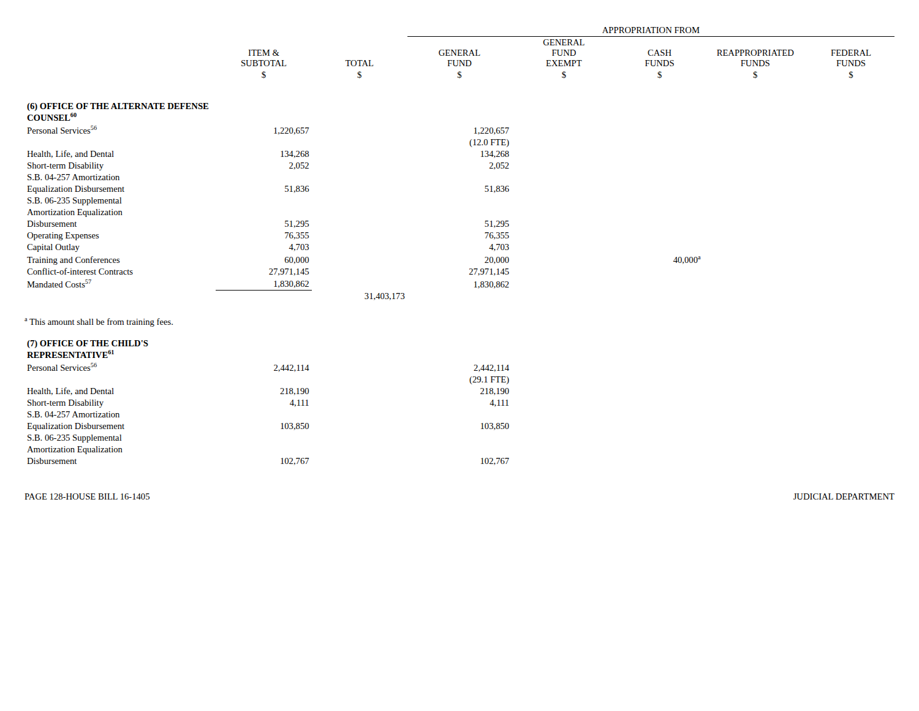| | | | APPROPRIATION FROM |
| --- | --- | --- | --- |
| | ITEM & SUBTOTAL | TOTAL | GENERAL FUND | GENERAL FUND EXEMPT | CASH FUNDS | REAPPROPRIATED FUNDS | FEDERAL FUNDS |
| | $ | $ | $ | $ | $ | $ | $ |
| (6) OFFICE OF THE ALTERNATE DEFENSE COUNSEL 60 | | | | | | | |
| Personal Services 56 | 1,220,657 | | 1,220,657 | | | | |
| | | | (12.0 FTE) | | | | |
| Health, Life, and Dental | 134,268 | | 134,268 | | | | |
| Short-term Disability | 2,052 | | 2,052 | | | | |
| S.B. 04-257 Amortization | | | | | | | |
| Equalization Disbursement | 51,836 | | 51,836 | | | | |
| S.B. 06-235 Supplemental | | | | | | | |
| Amortization Equalization | | | | | | | |
| Disbursement | 51,295 | | 51,295 | | | | |
| Operating Expenses | 76,355 | | 76,355 | | | | |
| Capital Outlay | 4,703 | | 4,703 | | | | |
| Training and Conferences | 60,000 | | 20,000 | | 40,000 a | | |
| Conflict-of-interest Contracts | 27,971,145 | | 27,971,145 | | | | |
| Mandated Costs 57 | 1,830,862 | | 1,830,862 | | | | |
| | | 31,403,173 | | | | | |
a This amount shall be from training fees.
| (7) OFFICE OF THE CHILD'S REPRESENTATIVE 61 | | | | | | | |
| Personal Services 56 | 2,442,114 | | 2,442,114 | | | | |
| | | | (29.1 FTE) | | | | |
| Health, Life, and Dental | 218,190 | | 218,190 | | | | |
| Short-term Disability | 4,111 | | 4,111 | | | | |
| S.B. 04-257 Amortization | | | | | | | |
| Equalization Disbursement | 103,850 | | 103,850 | | | | |
| S.B. 06-235 Supplemental | | | | | | | |
| Amortization Equalization | | | | | | | |
| Disbursement | 102,767 | | 102,767 | | | | |
PAGE 128-HOUSE BILL 16-1405 JUDICIAL DEPARTMENT